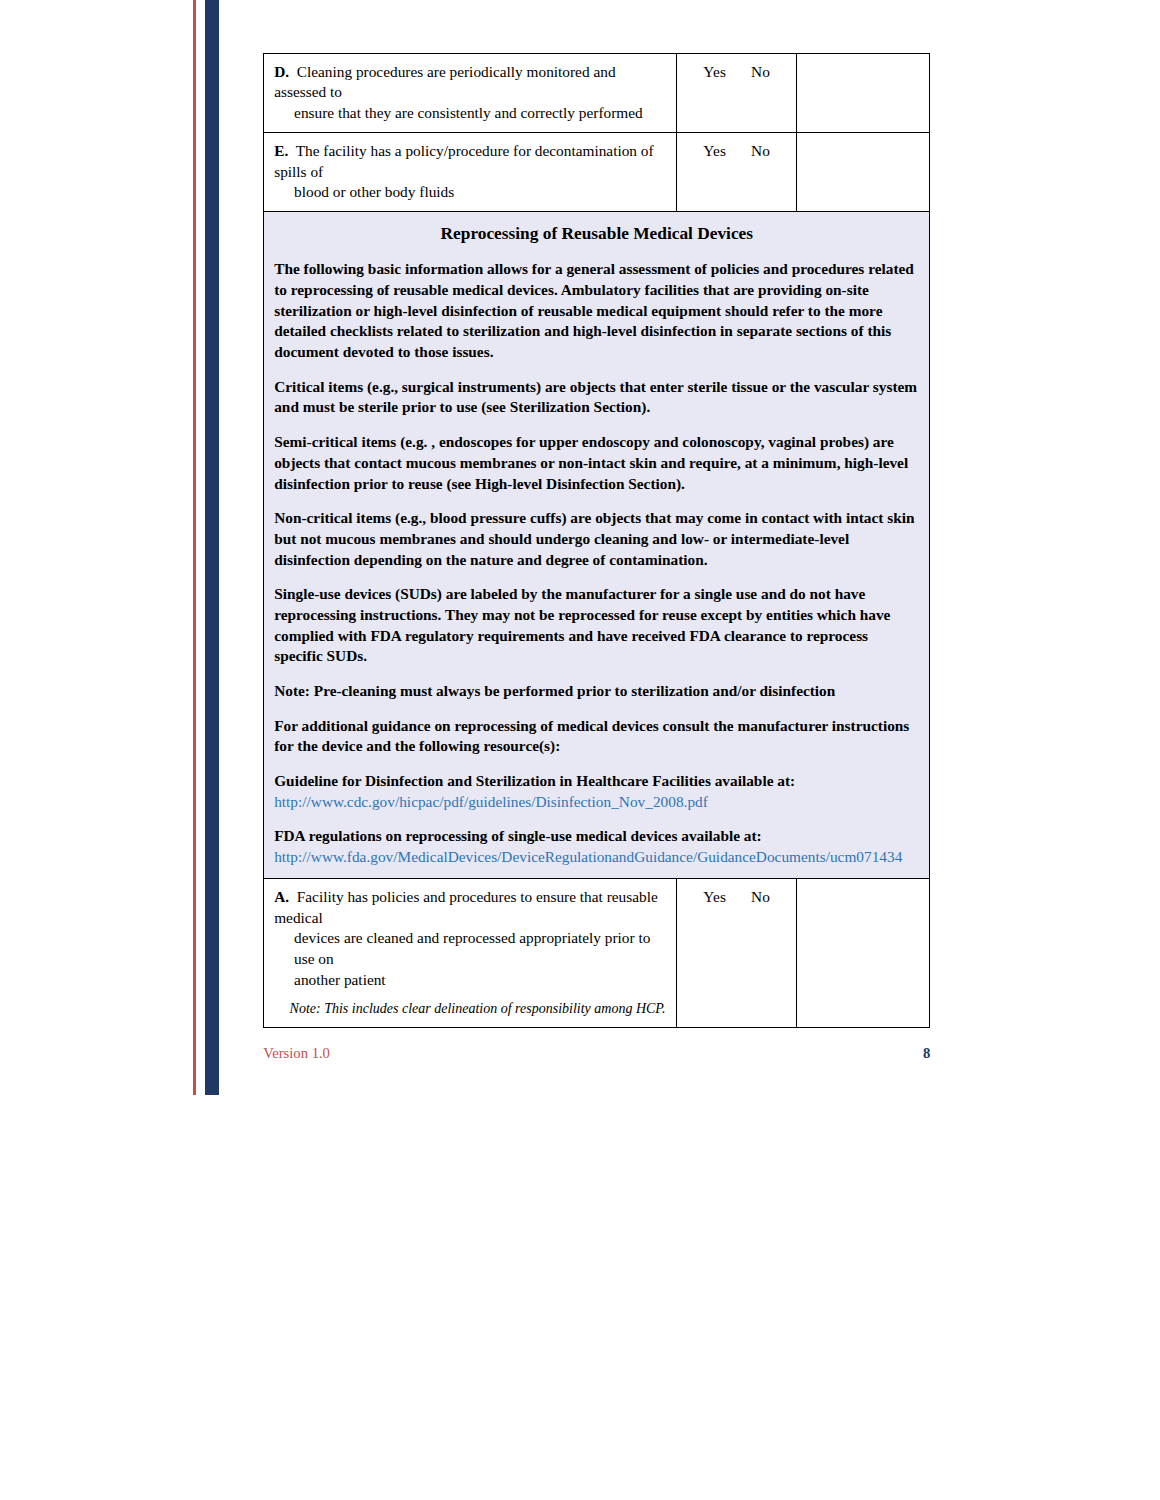| D. Cleaning procedures are periodically monitored and assessed to ensure that they are consistently and correctly performed | Yes No | |
| E. The facility has a policy/procedure for decontamination of spills of blood or other body fluids | Yes No | |
| Reprocessing of Reusable Medical Devices The following basic information allows for a general assessment of policies and procedures related to reprocessing of reusable medical devices. Ambulatory facilities that are providing on-site sterilization or high-level disinfection of reusable medical equipment should refer to the more detailed checklists related to sterilization and high-level disinfection in separate sections of this document devoted to those issues. Critical items (e.g., surgical instruments) are objects that enter sterile tissue or the vascular system and must be sterile prior to use (see Sterilization Section). Semi-critical items (e.g. , endoscopes for upper endoscopy and colonoscopy, vaginal probes) are objects that contact mucous membranes or non-intact skin and require, at a minimum, high-level disinfection prior to reuse (see High-level Disinfection Section). Non-critical items (e.g., blood pressure cuffs) are objects that may come in contact with intact skin but not mucous membranes and should undergo cleaning and low- or intermediate-level disinfection depending on the nature and degree of contamination. Single-use devices (SUDs) are labeled by the manufacturer for a single use and do not have reprocessing instructions. They may not be reprocessed for reuse except by entities which have complied with FDA regulatory requirements and have received FDA clearance to reprocess specific SUDs. Note: Pre-cleaning must always be performed prior to sterilization and/or disinfection For additional guidance on reprocessing of medical devices consult the manufacturer instructions for the device and the following resource(s): Guideline for Disinfection and Sterilization in Healthcare Facilities available at: http://www.cdc.gov/hicpac/pdf/guidelines/Disinfection_Nov_2008.pdf FDA regulations on reprocessing of single-use medical devices available at: http://www.fda.gov/MedicalDevices/DeviceRegulationandGuidance/GuidanceDocuments/ucm071434 |
| A. Facility has policies and procedures to ensure that reusable medical devices are cleaned and reprocessed appropriately prior to use on another patient Note: This includes clear delineation of responsibility among HCP. | Yes No | |
Version 1.0 8